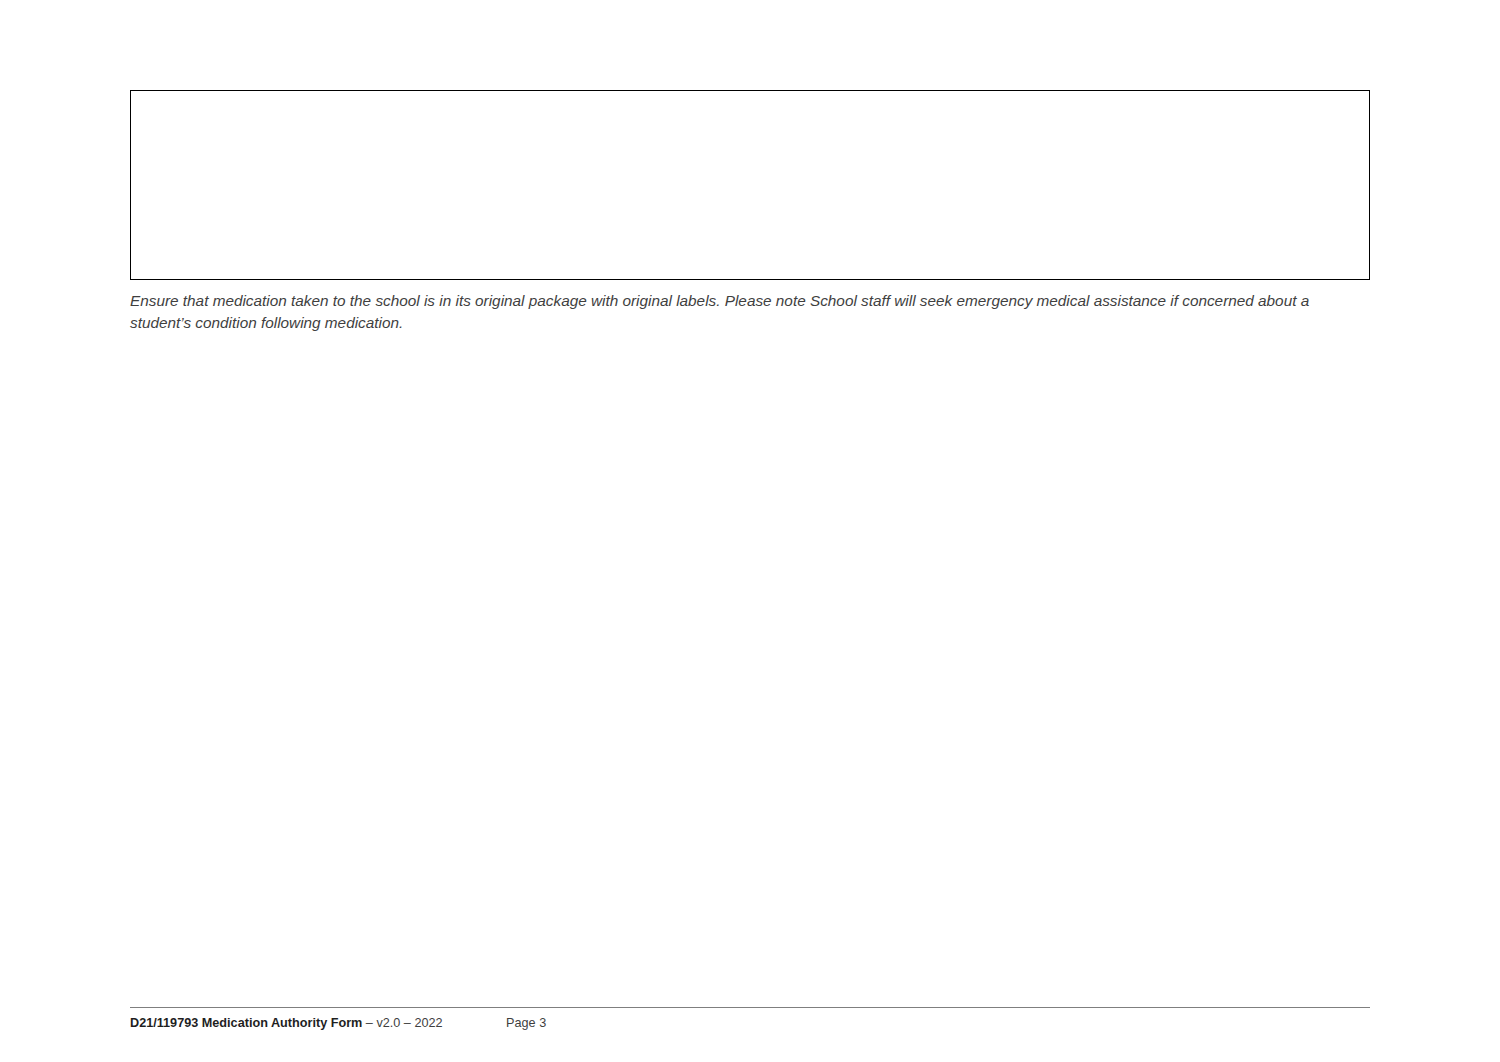Ensure that medication taken to the school is in its original package with original labels. Please note School staff will seek emergency medical assistance if concerned about a student’s condition following medication.
D21/119793 Medication Authority Form – v2.0 – 2022 Page 3